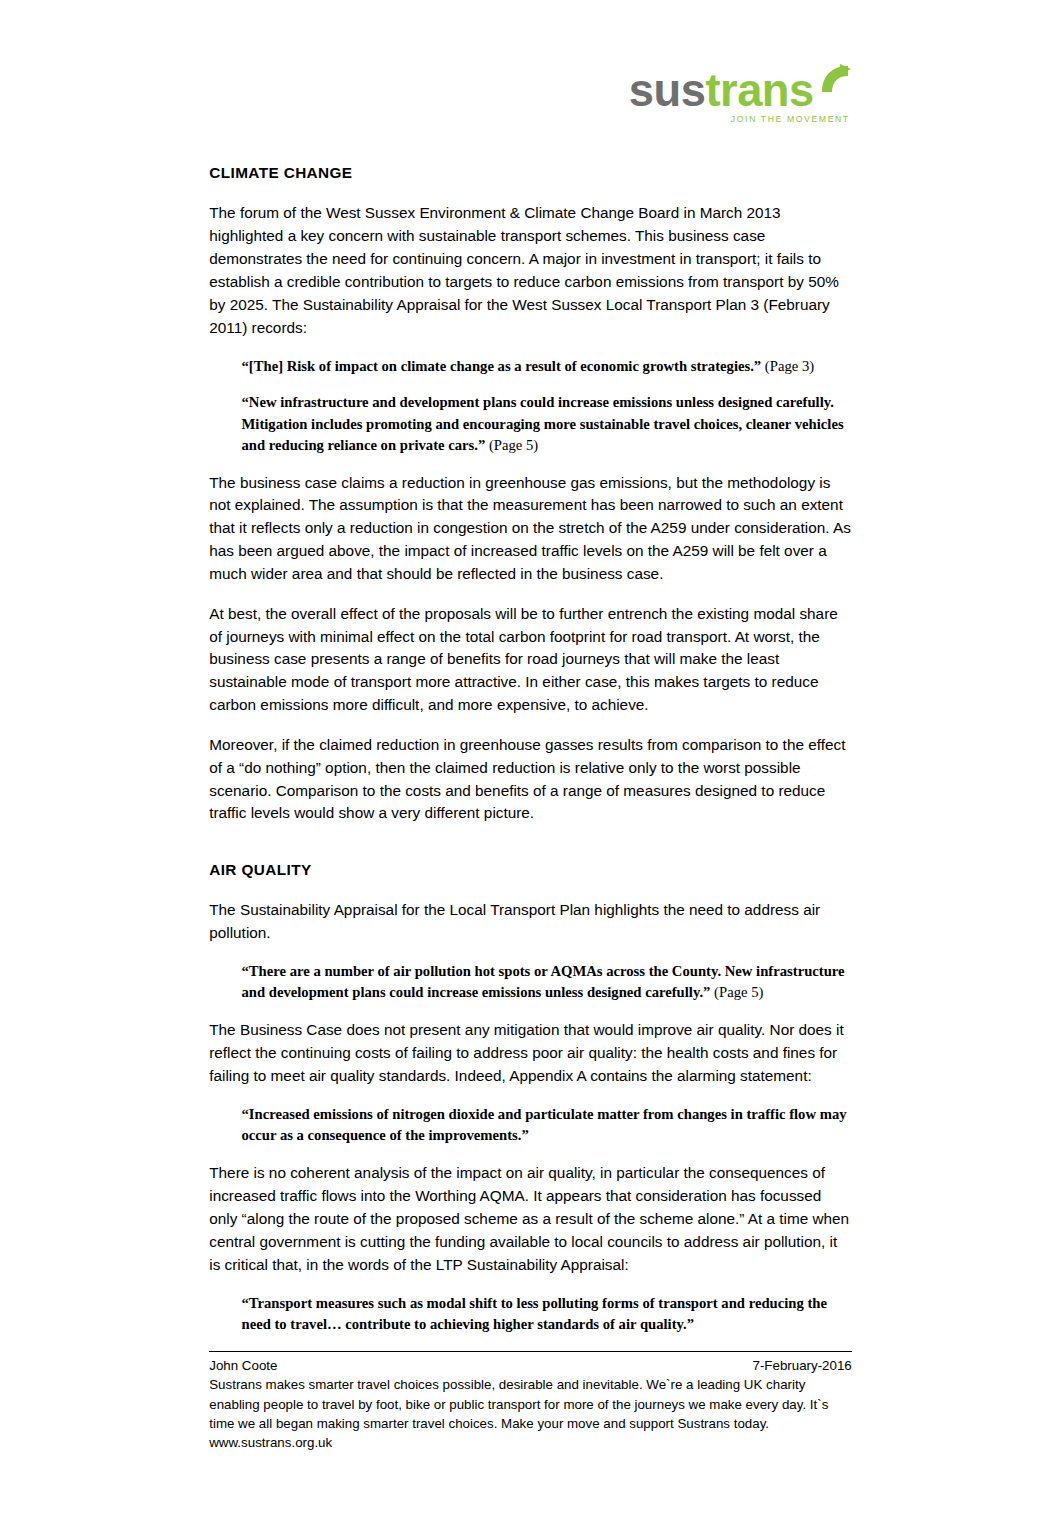sustrans
JOIN THE MOVEMENT
CLIMATE CHANGE
The forum of the West Sussex Environment & Climate Change Board in March 2013 highlighted a key concern with sustainable transport schemes. This business case demonstrates the need for continuing concern. A major in investment in transport; it fails to establish a credible contribution to targets to reduce carbon emissions from transport by 50% by 2025. The Sustainability Appraisal for the West Sussex Local Transport Plan 3 (February 2011) records:
“[The] Risk of impact on climate change as a result of economic growth strategies.” (Page 3)
“New infrastructure and development plans could increase emissions unless designed carefully. Mitigation includes promoting and encouraging more sustainable travel choices, cleaner vehicles and reducing reliance on private cars.” (Page 5)
The business case claims a reduction in greenhouse gas emissions, but the methodology is not explained. The assumption is that the measurement has been narrowed to such an extent that it reflects only a reduction in congestion on the stretch of the A259 under consideration. As has been argued above, the impact of increased traffic levels on the A259 will be felt over a much wider area and that should be reflected in the business case.
At best, the overall effect of the proposals will be to further entrench the existing modal share of journeys with minimal effect on the total carbon footprint for road transport. At worst, the business case presents a range of benefits for road journeys that will make the least sustainable mode of transport more attractive. In either case, this makes targets to reduce carbon emissions more difficult, and more expensive, to achieve.
Moreover, if the claimed reduction in greenhouse gasses results from comparison to the effect of a “do nothing” option, then the claimed reduction is relative only to the worst possible scenario. Comparison to the costs and benefits of a range of measures designed to reduce traffic levels would show a very different picture.
AIR QUALITY
The Sustainability Appraisal for the Local Transport Plan highlights the need to address air pollution.
“There are a number of air pollution hot spots or AQMAs across the County. New infrastructure and development plans could increase emissions unless designed carefully.” (Page 5)
The Business Case does not present any mitigation that would improve air quality. Nor does it reflect the continuing costs of failing to address poor air quality: the health costs and fines for failing to meet air quality standards. Indeed, Appendix A contains the alarming statement:
“Increased emissions of nitrogen dioxide and particulate matter from changes in traffic flow may occur as a consequence of the improvements.”
There is no coherent analysis of the impact on air quality, in particular the consequences of increased traffic flows into the Worthing AQMA. It appears that consideration has focussed only “along the route of the proposed scheme as a result of the scheme alone.” At a time when central government is cutting the funding available to local councils to address air pollution, it is critical that, in the words of the LTP Sustainability Appraisal:
“Transport measures such as modal shift to less polluting forms of transport and reducing the need to travel… contribute to achieving higher standards of air quality.”
John Coote 7-February-2016
Sustrans makes smarter travel choices possible, desirable and inevitable. We`re a leading UK charity enabling people to travel by foot, bike or public transport for more of the journeys we make every day. It`s time we all began making smarter travel choices. Make your move and support Sustrans today. www.sustrans.org.uk